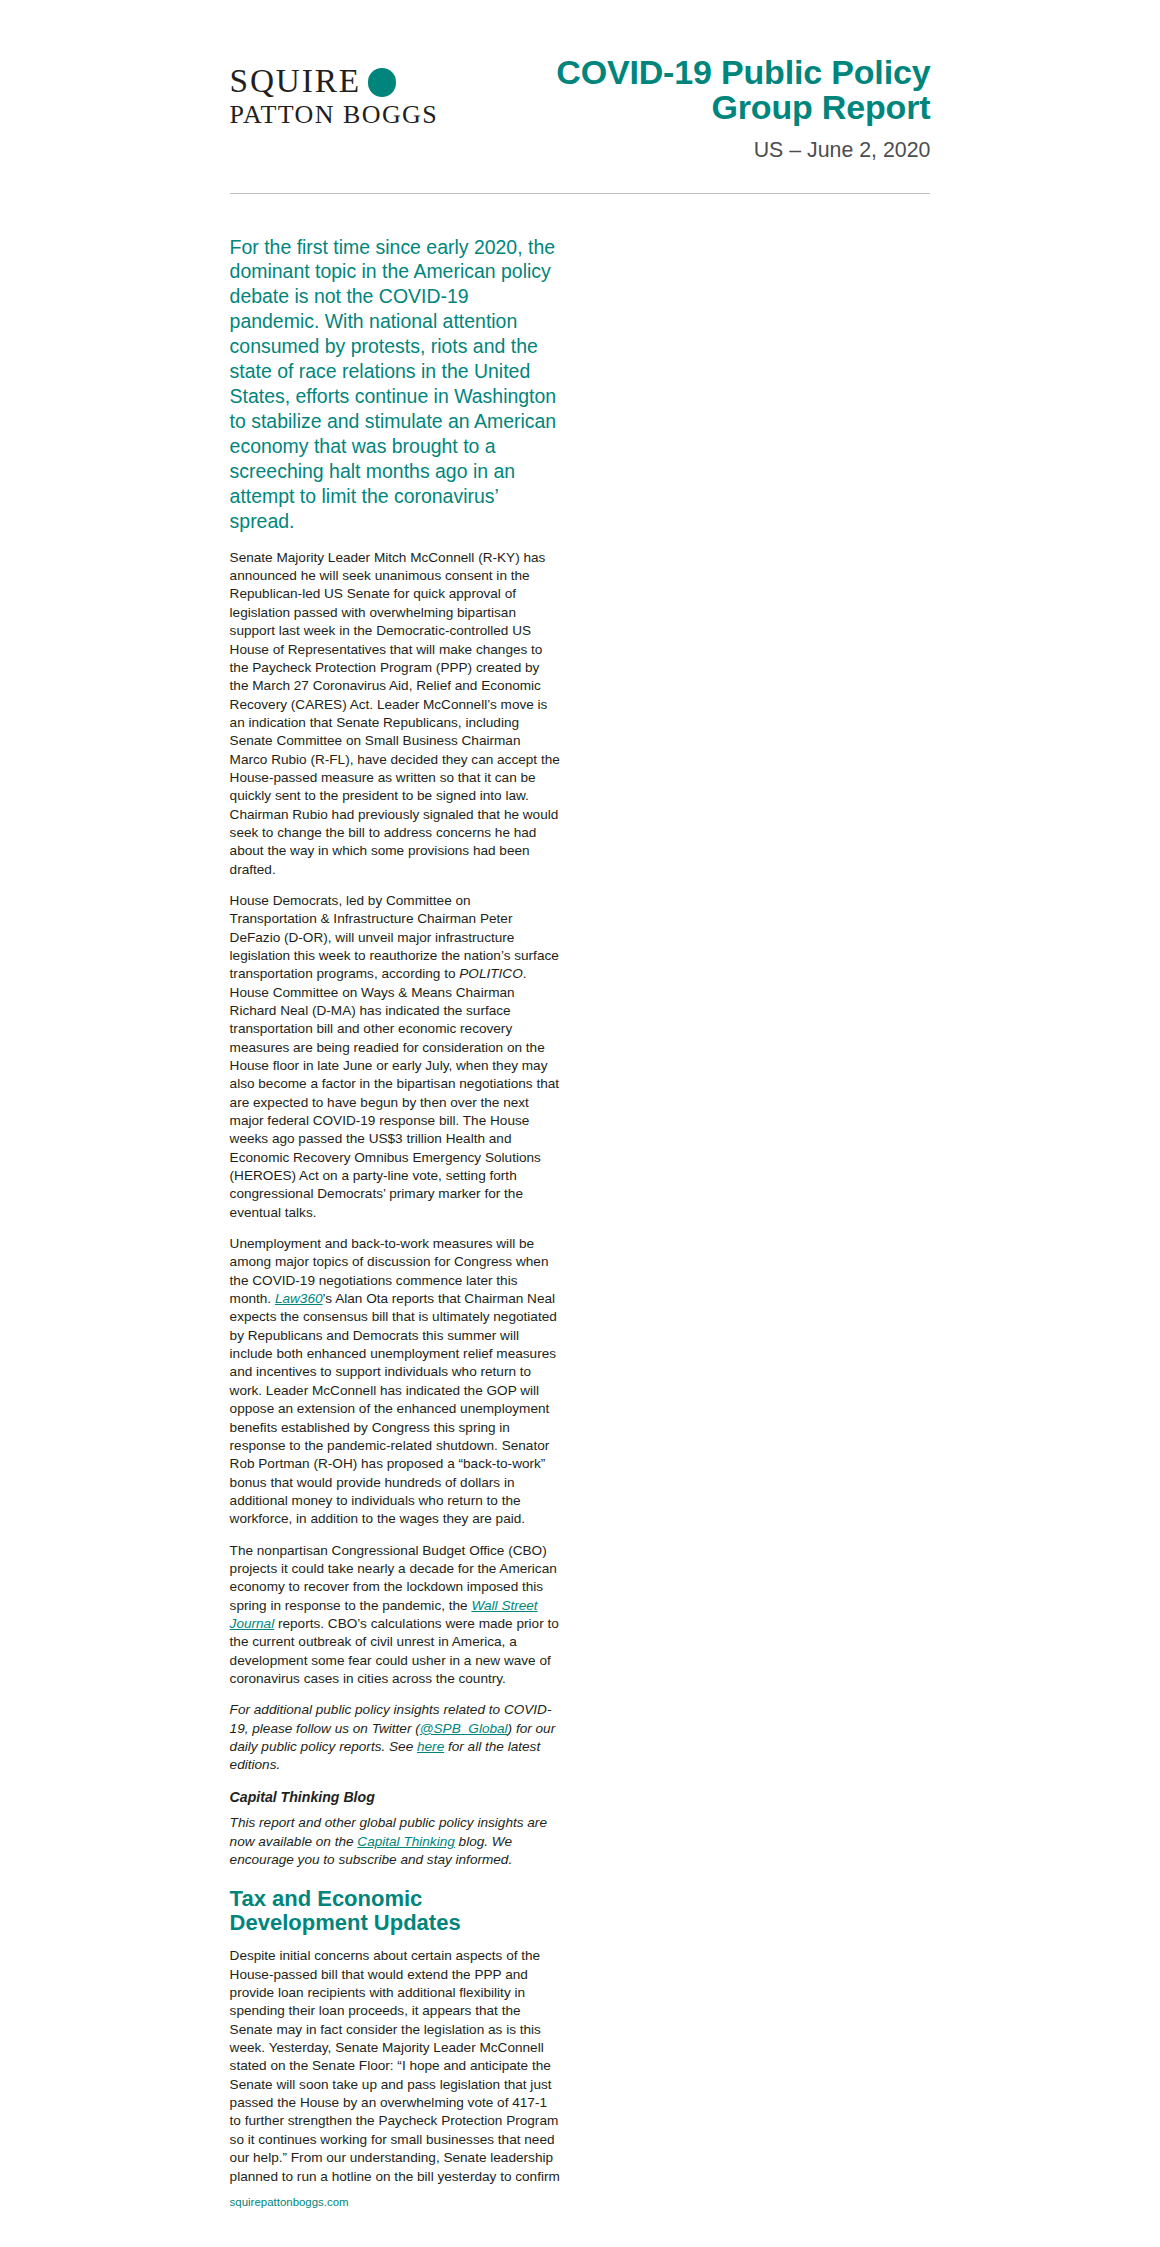SQUIRE
PATTON BOGGS
COVID-19 Public Policy Group Report
US – June 2, 2020
For the first time since early 2020, the dominant topic in the American policy debate is not the COVID-19 pandemic. With national attention consumed by protests, riots and the state of race relations in the United States, efforts continue in Washington to stabilize and stimulate an American economy that was brought to a screeching halt months ago in an attempt to limit the coronavirus’ spread.
Senate Majority Leader Mitch McConnell (R-KY) has announced he will seek unanimous consent in the Republican-led US Senate for quick approval of legislation passed with overwhelming bipartisan support last week in the Democratic-controlled US House of Representatives that will make changes to the Paycheck Protection Program (PPP) created by the March 27 Coronavirus Aid, Relief and Economic Recovery (CARES) Act. Leader McConnell’s move is an indication that Senate Republicans, including Senate Committee on Small Business Chairman Marco Rubio (R-FL), have decided they can accept the House-passed measure as written so that it can be quickly sent to the president to be signed into law. Chairman Rubio had previously signaled that he would seek to change the bill to address concerns he had about the way in which some provisions had been drafted.
House Democrats, led by Committee on Transportation & Infrastructure Chairman Peter DeFazio (D-OR), will unveil major infrastructure legislation this week to reauthorize the nation’s surface transportation programs, according to POLITICO. House Committee on Ways & Means Chairman Richard Neal (D-MA) has indicated the surface transportation bill and other economic recovery measures are being readied for consideration on the House floor in late June or early July, when they may also become a factor in the bipartisan negotiations that are expected to have begun by then over the next major federal COVID-19 response bill. The House weeks ago passed the US$3 trillion Health and Economic Recovery Omnibus Emergency Solutions (HEROES) Act on a party-line vote, setting forth congressional Democrats’ primary marker for the eventual talks.
Unemployment and back-to-work measures will be among major topics of discussion for Congress when the COVID-19 negotiations commence later this month. Law360’s Alan Ota reports that Chairman Neal expects the consensus bill that is ultimately negotiated by Republicans and Democrats this summer will include both enhanced unemployment relief measures and incentives to support individuals who return to work. Leader McConnell has indicated the GOP will oppose an extension of the enhanced unemployment benefits established by Congress this spring in response to the pandemic-related shutdown. Senator Rob Portman (R-OH) has proposed a “back-to-work” bonus that would provide hundreds of dollars in additional money to individuals who return to the workforce, in addition to the wages they are paid.
The nonpartisan Congressional Budget Office (CBO) projects it could take nearly a decade for the American economy to recover from the lockdown imposed this spring in response to the pandemic, the Wall Street Journal reports. CBO’s calculations were made prior to the current outbreak of civil unrest in America, a development some fear could usher in a new wave of coronavirus cases in cities across the country.
For additional public policy insights related to COVID-19, please follow us on Twitter (@SPB_Global) for our daily public policy reports. See here for all the latest editions.
Capital Thinking Blog
This report and other global public policy insights are now available on the Capital Thinking blog. We encourage you to subscribe and stay informed.
Tax and Economic Development Updates
Despite initial concerns about certain aspects of the House-passed bill that would extend the PPP and provide loan recipients with additional flexibility in spending their loan proceeds, it appears that the Senate may in fact consider the legislation as is this week. Yesterday, Senate Majority Leader McConnell stated on the Senate Floor: “I hope and anticipate the Senate will soon take up and pass legislation that just passed the House by an overwhelming vote of 417-1 to further strengthen the Paycheck Protection Program so it continues working for small businesses that need our help.” From our understanding, Senate leadership planned to run a hotline on the bill yesterday to confirm
squirepattonboggs.com